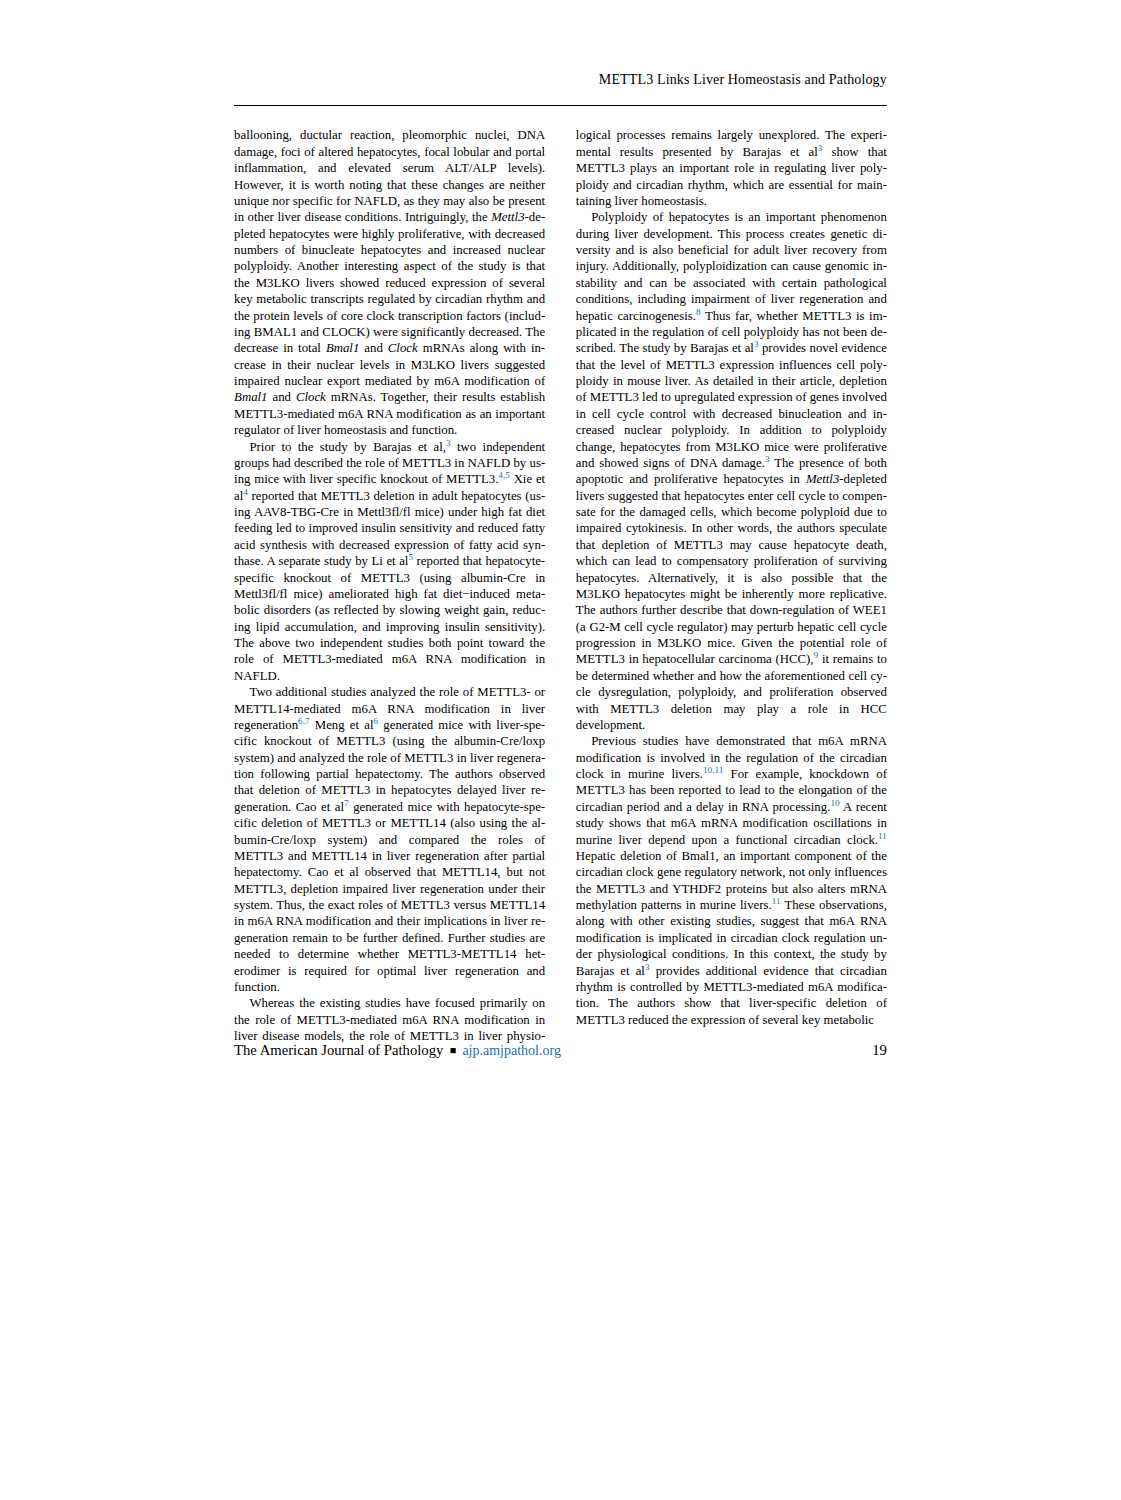METTL3 Links Liver Homeostasis and Pathology
ballooning, ductular reaction, pleomorphic nuclei, DNA damage, foci of altered hepatocytes, focal lobular and portal inflammation, and elevated serum ALT/ALP levels). However, it is worth noting that these changes are neither unique nor specific for NAFLD, as they may also be present in other liver disease conditions. Intriguingly, the Mettl3-depleted hepatocytes were highly proliferative, with decreased numbers of binucleate hepatocytes and increased nuclear polyploidy. Another interesting aspect of the study is that the M3LKO livers showed reduced expression of several key metabolic transcripts regulated by circadian rhythm and the protein levels of core clock transcription factors (including BMAL1 and CLOCK) were significantly decreased. The decrease in total Bmal1 and Clock mRNAs along with increase in their nuclear levels in M3LKO livers suggested impaired nuclear export mediated by m6A modification of Bmal1 and Clock mRNAs. Together, their results establish METTL3-mediated m6A RNA modification as an important regulator of liver homeostasis and function.
Prior to the study by Barajas et al,3 two independent groups had described the role of METTL3 in NAFLD by using mice with liver specific knockout of METTL3.4,5 Xie et al4 reported that METTL3 deletion in adult hepatocytes (using AAV8-TBG-Cre in Mettl3fl/fl mice) under high fat diet feeding led to improved insulin sensitivity and reduced fatty acid synthesis with decreased expression of fatty acid synthase. A separate study by Li et al5 reported that hepatocyte-specific knockout of METTL3 (using albumin-Cre in Mettl3fl/fl mice) ameliorated high fat diet−induced metabolic disorders (as reflected by slowing weight gain, reducing lipid accumulation, and improving insulin sensitivity). The above two independent studies both point toward the role of METTL3-mediated m6A RNA modification in NAFLD.
Two additional studies analyzed the role of METTL3- or METTL14-mediated m6A RNA modification in liver regeneration6,7 Meng et al6 generated mice with liver-specific knockout of METTL3 (using the albumin-Cre/loxp system) and analyzed the role of METTL3 in liver regeneration following partial hepatectomy. The authors observed that deletion of METTL3 in hepatocytes delayed liver regeneration. Cao et al7 generated mice with hepatocyte-specific deletion of METTL3 or METTL14 (also using the albumin-Cre/loxp system) and compared the roles of METTL3 and METTL14 in liver regeneration after partial hepatectomy. Cao et al observed that METTL14, but not METTL3, depletion impaired liver regeneration under their system. Thus, the exact roles of METTL3 versus METTL14 in m6A RNA modification and their implications in liver regeneration remain to be further defined. Further studies are needed to determine whether METTL3-METTL14 heterodimer is required for optimal liver regeneration and function.
Whereas the existing studies have focused primarily on the role of METTL3-mediated m6A RNA modification in liver disease models, the role of METTL3 in liver physiological processes remains largely unexplored. The experimental results presented by Barajas et al3 show that METTL3 plays an important role in regulating liver polyploidy and circadian rhythm, which are essential for maintaining liver homeostasis.
Polyploidy of hepatocytes is an important phenomenon during liver development. This process creates genetic diversity and is also beneficial for adult liver recovery from injury. Additionally, polyploidization can cause genomic instability and can be associated with certain pathological conditions, including impairment of liver regeneration and hepatic carcinogenesis.8 Thus far, whether METTL3 is implicated in the regulation of cell polyploidy has not been described. The study by Barajas et al3 provides novel evidence that the level of METTL3 expression influences cell polyploidy in mouse liver. As detailed in their article, depletion of METTL3 led to upregulated expression of genes involved in cell cycle control with decreased binucleation and increased nuclear polyploidy. In addition to polyploidy change, hepatocytes from M3LKO mice were proliferative and showed signs of DNA damage.3 The presence of both apoptotic and proliferative hepatocytes in Mettl3-depleted livers suggested that hepatocytes enter cell cycle to compensate for the damaged cells, which become polyploid due to impaired cytokinesis. In other words, the authors speculate that depletion of METTL3 may cause hepatocyte death, which can lead to compensatory proliferation of surviving hepatocytes. Alternatively, it is also possible that the M3LKO hepatocytes might be inherently more replicative. The authors further describe that down-regulation of WEE1 (a G2-M cell cycle regulator) may perturb hepatic cell cycle progression in M3LKO mice. Given the potential role of METTL3 in hepatocellular carcinoma (HCC),9 it remains to be determined whether and how the aforementioned cell cycle dysregulation, polyploidy, and proliferation observed with METTL3 deletion may play a role in HCC development.
Previous studies have demonstrated that m6A mRNA modification is involved in the regulation of the circadian clock in murine livers.10,11 For example, knockdown of METTL3 has been reported to lead to the elongation of the circadian period and a delay in RNA processing.10 A recent study shows that m6A mRNA modification oscillations in murine liver depend upon a functional circadian clock.11 Hepatic deletion of Bmal1, an important component of the circadian clock gene regulatory network, not only influences the METTL3 and YTHDF2 proteins but also alters mRNA methylation patterns in murine livers.11 These observations, along with other existing studies, suggest that m6A RNA modification is implicated in circadian clock regulation under physiological conditions. In this context, the study by Barajas et al3 provides additional evidence that circadian rhythm is controlled by METTL3-mediated m6A modification. The authors show that liver-specific deletion of METTL3 reduced the expression of several key metabolic
The American Journal of Pathology ■ ajp.amjpathol.org
19